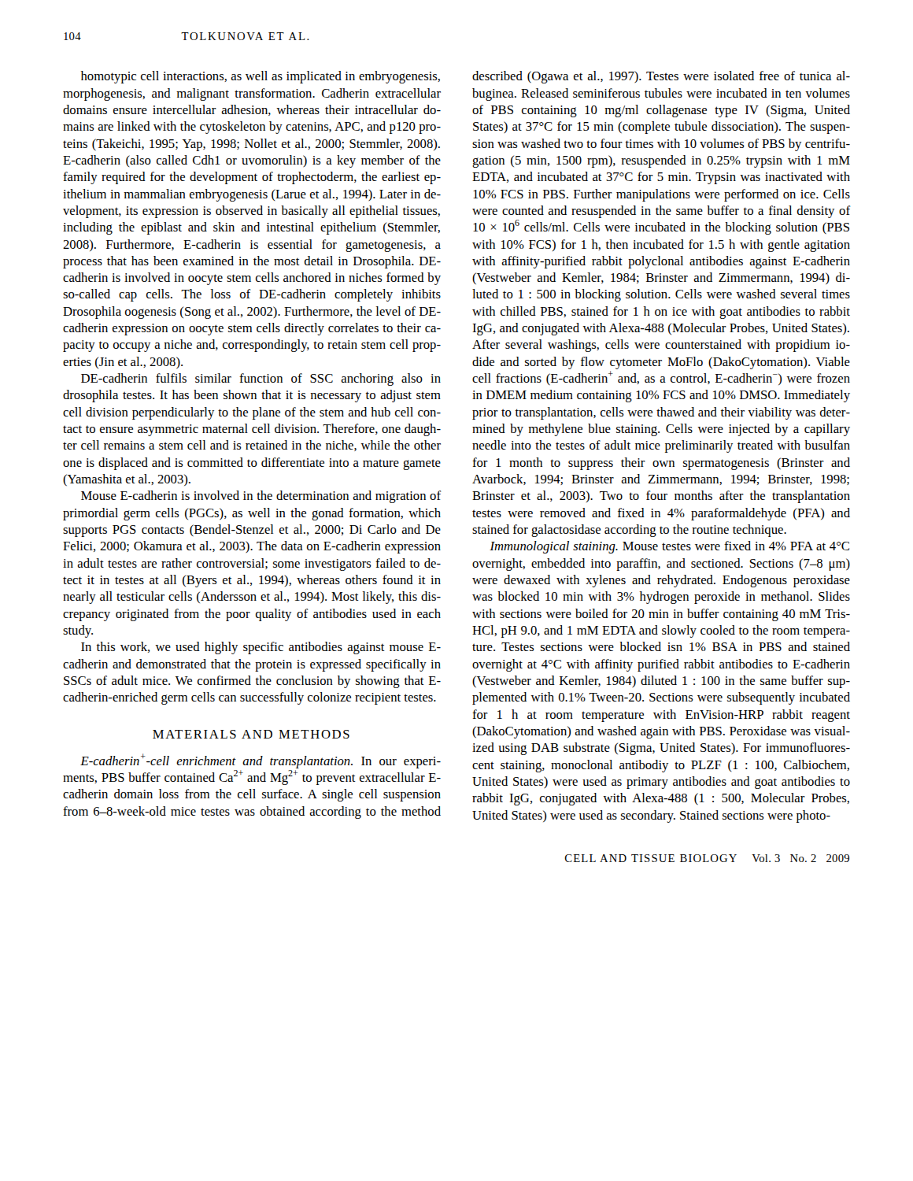104 Tolkunova et al.
homotypic cell interactions, as well as implicated in embryogenesis, morphogenesis, and malignant transformation. Cadherin extracellular domains ensure intercellular adhesion, whereas their intracellular domains are linked with the cytoskeleton by catenins, APC, and p120 proteins (Takeichi, 1995; Yap, 1998; Nollet et al., 2000; Stemmler, 2008). E-cadherin (also called Cdh1 or uvomorulin) is a key member of the family required for the development of trophectoderm, the earliest epithelium in mammalian embryogenesis (Larue et al., 1994). Later in development, its expression is observed in basically all epithelial tissues, including the epiblast and skin and intestinal epithelium (Stemmler, 2008). Furthermore, E-cadherin is essential for gametogenesis, a process that has been examined in the most detail in Drosophila. DE-cadherin is involved in oocyte stem cells anchored in niches formed by so-called cap cells. The loss of DE-cadherin completely inhibits Drosophila oogenesis (Song et al., 2002). Furthermore, the level of DE-cadherin expression on oocyte stem cells directly correlates to their capacity to occupy a niche and, correspondingly, to retain stem cell properties (Jin et al., 2008).
DE-cadherin fulfils similar function of SSC anchoring also in drosophila testes. It has been shown that it is necessary to adjust stem cell division perpendicularly to the plane of the stem and hub cell contact to ensure asymmetric maternal cell division. Therefore, one daughter cell remains a stem cell and is retained in the niche, while the other one is displaced and is committed to differentiate into a mature gamete (Yamashita et al., 2003).
Mouse E-cadherin is involved in the determination and migration of primordial germ cells (PGCs), as well in the gonad formation, which supports PGS contacts (Bendel-Stenzel et al., 2000; Di Carlo and De Felici, 2000; Okamura et al., 2003). The data on E-cadherin expression in adult testes are rather controversial; some investigators failed to detect it in testes at all (Byers et al., 1994), whereas others found it in nearly all testicular cells (Andersson et al., 1994). Most likely, this discrepancy originated from the poor quality of antibodies used in each study.
In this work, we used highly specific antibodies against mouse E-cadherin and demonstrated that the protein is expressed specifically in SSCs of adult mice. We confirmed the conclusion by showing that E-cadherin-enriched germ cells can successfully colonize recipient testes.
Materials and Methods
E-cadherin+-cell enrichment and transplantation. In our experiments, PBS buffer contained Ca2+ and Mg2+ to prevent extracellular E-cadherin domain loss from the cell surface. A single cell suspension from 6–8-week-old mice testes was obtained according to the method described (Ogawa et al., 1997). Testes were isolated free of tunica albuginea. Released seminiferous tubules were incubated in ten volumes of PBS containing 10 mg/ml collagenase type IV (Sigma, United States) at 37°C for 15 min (complete tubule dissociation). The suspension was washed two to four times with 10 volumes of PBS by centrifugation (5 min, 1500 rpm), resuspended in 0.25% trypsin with 1 mM EDTA, and incubated at 37°C for 5 min. Trypsin was inactivated with 10% FCS in PBS. Further manipulations were performed on ice. Cells were counted and resuspended in the same buffer to a final density of 10 × 106 cells/ml. Cells were incubated in the blocking solution (PBS with 10% FCS) for 1 h, then incubated for 1.5 h with gentle agitation with affinity-purified rabbit polyclonal antibodies against E-cadherin (Vestweber and Kemler, 1984; Brinster and Zimmermann, 1994) diluted to 1 : 500 in blocking solution. Cells were washed several times with chilled PBS, stained for 1 h on ice with goat antibodies to rabbit IgG, and conjugated with Alexa-488 (Molecular Probes, United States). After several washings, cells were counterstained with propidium iodide and sorted by flow cytometer MoFlo (DakoCytomation). Viable cell fractions (E-cadherin+ and, as a control, E-cadherin−) were frozen in DMEM medium containing 10% FCS and 10% DMSO. Immediately prior to transplantation, cells were thawed and their viability was determined by methylene blue staining. Cells were injected by a capillary needle into the testes of adult mice preliminarily treated with busulfan for 1 month to suppress their own spermatogenesis (Brinster and Avarbock, 1994; Brinster and Zimmermann, 1994; Brinster, 1998; Brinster et al., 2003). Two to four months after the transplantation testes were removed and fixed in 4% paraformaldehyde (PFA) and stained for galactosidase according to the routine technique.
Immunological staining. Mouse testes were fixed in 4% PFA at 4°C overnight, embedded into paraffin, and sectioned. Sections (7–8 μm) were dewaxed with xylenes and rehydrated. Endogenous peroxidase was blocked 10 min with 3% hydrogen peroxide in methanol. Slides with sections were boiled for 20 min in buffer containing 40 mM Tris-HCl, pH 9.0, and 1 mM EDTA and slowly cooled to the room temperature. Testes sections were blocked isn 1% BSA in PBS and stained overnight at 4°C with affinity purified rabbit antibodies to E-cadherin (Vestweber and Kemler, 1984) diluted 1 : 100 in the same buffer supplemented with 0.1% Tween-20. Sections were subsequently incubated for 1 h at room temperature with EnVision-HRP rabbit reagent (DakoCytomation) and washed again with PBS. Peroxidase was visualized using DAB substrate (Sigma, United States). For immunofluorescent staining, monoclonal antibodiy to PLZF (1 : 100, Calbiochem, United States) were used as primary antibodies and goat antibodies to rabbit IgG, conjugated with Alexa-488 (1 : 500, Molecular Probes, United States) were used as secondary. Stained sections were photo-
Cell and Tissue Biology Vol. 3 No. 2 2009